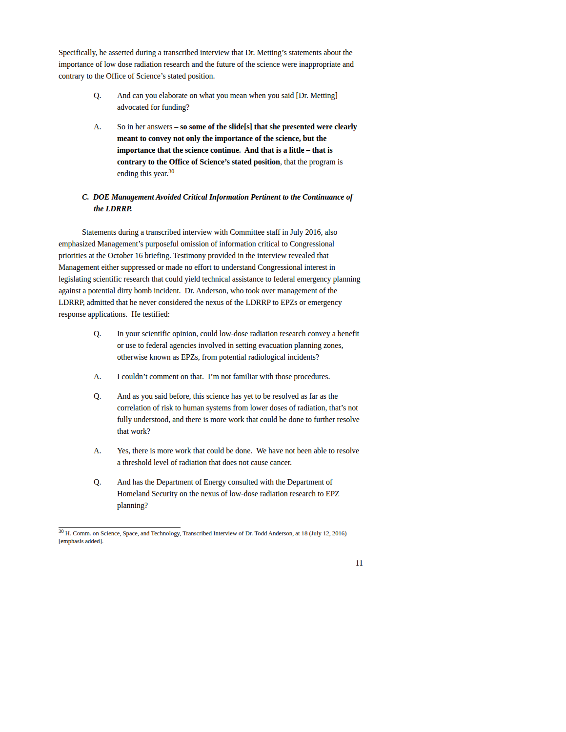Specifically, he asserted during a transcribed interview that Dr. Metting’s statements about the importance of low dose radiation research and the future of the science were inappropriate and contrary to the Office of Science’s stated position.
Q.
And can you elaborate on what you mean when you said [Dr. Metting] advocated for funding?
A.
So in her answers – so some of the slide[s] that she presented were clearly meant to convey not only the importance of the science, but the importance that the science continue. And that is a little – that is contrary to the Office of Science’s stated position, that the program is ending this year.30
C. DOE Management Avoided Critical Information Pertinent to the Continuance of the LDRRP.
Statements during a transcribed interview with Committee staff in July 2016, also emphasized Management’s purposeful omission of information critical to Congressional priorities at the October 16 briefing. Testimony provided in the interview revealed that Management either suppressed or made no effort to understand Congressional interest in legislating scientific research that could yield technical assistance to federal emergency planning against a potential dirty bomb incident. Dr. Anderson, who took over management of the LDRRP, admitted that he never considered the nexus of the LDRRP to EPZs or emergency response applications. He testified:
Q.
In your scientific opinion, could low-dose radiation research convey a benefit or use to federal agencies involved in setting evacuation planning zones, otherwise known as EPZs, from potential radiological incidents?
A.
I couldn’t comment on that. I’m not familiar with those procedures.
Q.
And as you said before, this science has yet to be resolved as far as the correlation of risk to human systems from lower doses of radiation, that’s not fully understood, and there is more work that could be done to further resolve that work?
A.
Yes, there is more work that could be done. We have not been able to resolve a threshold level of radiation that does not cause cancer.
Q.
And has the Department of Energy consulted with the Department of Homeland Security on the nexus of low-dose radiation research to EPZ planning?
30 H. Comm. on Science, Space, and Technology, Transcribed Interview of Dr. Todd Anderson, at 18 (July 12, 2016) [emphasis added].
11